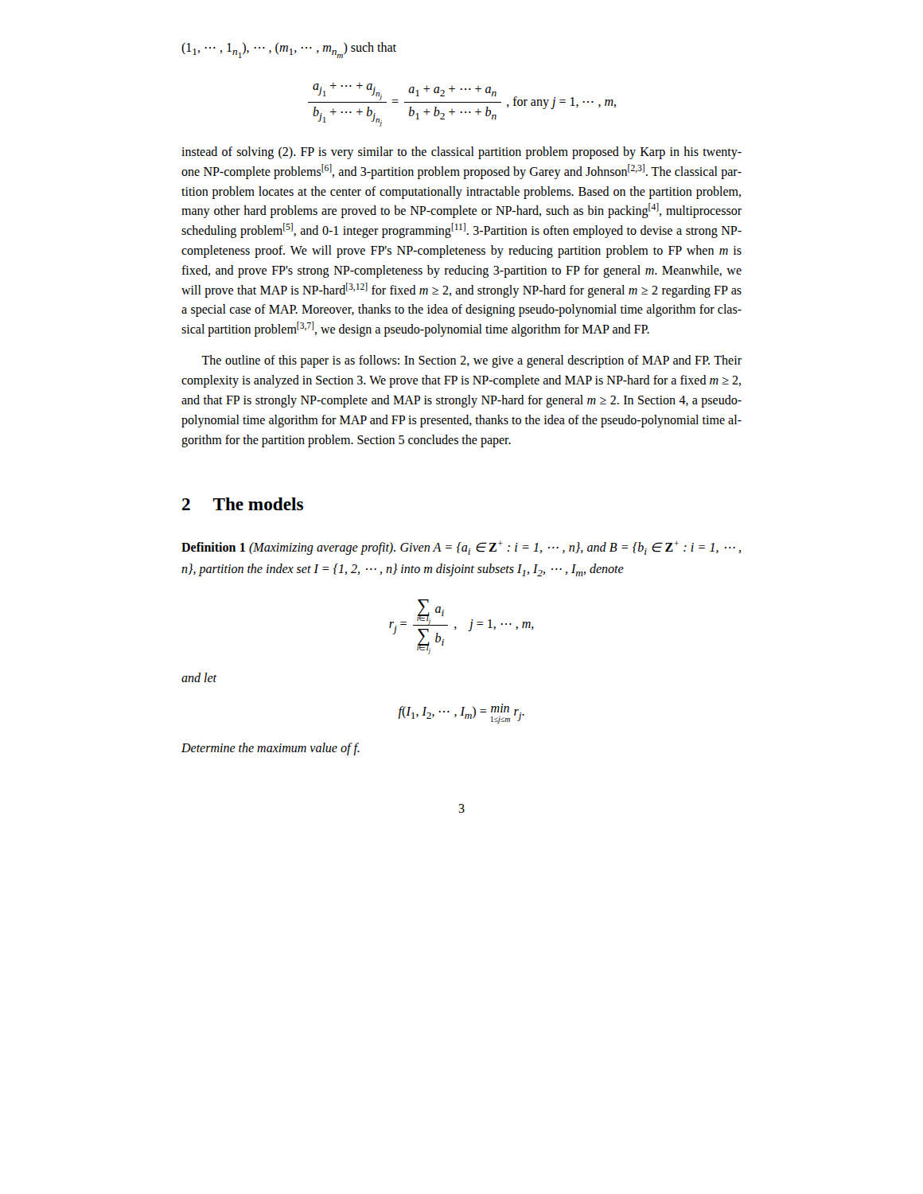(11, ⋯ , 1n1), ⋯ , (m1, ⋯ , mnm) such that
aj1 + ⋯ + ajnj bj1 + ⋯ + bjnj = a1 + a2 + ⋯ + an b1 + b2 + ⋯ + bn , for any j = 1, ⋯ , m,
instead of solving (2). FP is very similar to the classical partition problem proposed by Karp in his twenty-one NP-complete problems[6], and 3-partition problem proposed by Garey and Johnson[2,3]. The classical partition problem locates at the center of computationally intractable problems. Based on the partition problem, many other hard problems are proved to be NP-complete or NP-hard, such as bin packing[4], multiprocessor scheduling problem[5], and 0-1 integer programming[11]. 3-Partition is often employed to devise a strong NP-completeness proof. We will prove FP's NP-completeness by reducing partition problem to FP when m is fixed, and prove FP's strong NP-completeness by reducing 3-partition to FP for general m. Meanwhile, we will prove that MAP is NP-hard[3,12] for fixed m ≥ 2, and strongly NP-hard for general m ≥ 2 regarding FP as a special case of MAP. Moreover, thanks to the idea of designing pseudo-polynomial time algorithm for classical partition problem[3,7], we design a pseudo-polynomial time algorithm for MAP and FP.
The outline of this paper is as follows: In Section 2, we give a general description of MAP and FP. Their complexity is analyzed in Section 3. We prove that FP is NP-complete and MAP is NP-hard for a fixed m ≥ 2, and that FP is strongly NP-complete and MAP is strongly NP-hard for general m ≥ 2. In Section 4, a pseudo-polynomial time algorithm for MAP and FP is presented, thanks to the idea of the pseudo-polynomial time algorithm for the partition problem. Section 5 concludes the paper.
2 The models
Definition 1 (Maximizing average profit). Given A = {ai ∈ Z+ : i = 1, ⋯ , n}, and B = {bi ∈ Z+ : i = 1, ⋯ , n}, partition the index set I = {1, 2, ⋯ , n} into m disjoint subsets I1, I2, ⋯ , Im, denote
rj = ∑i∈Ij ai ∑i∈Ij bi , j = 1, ⋯ , m,
and let
f(I1, I2, ⋯ , Im) = min 1≤j≤m rj.
Determine the maximum value of f.
3